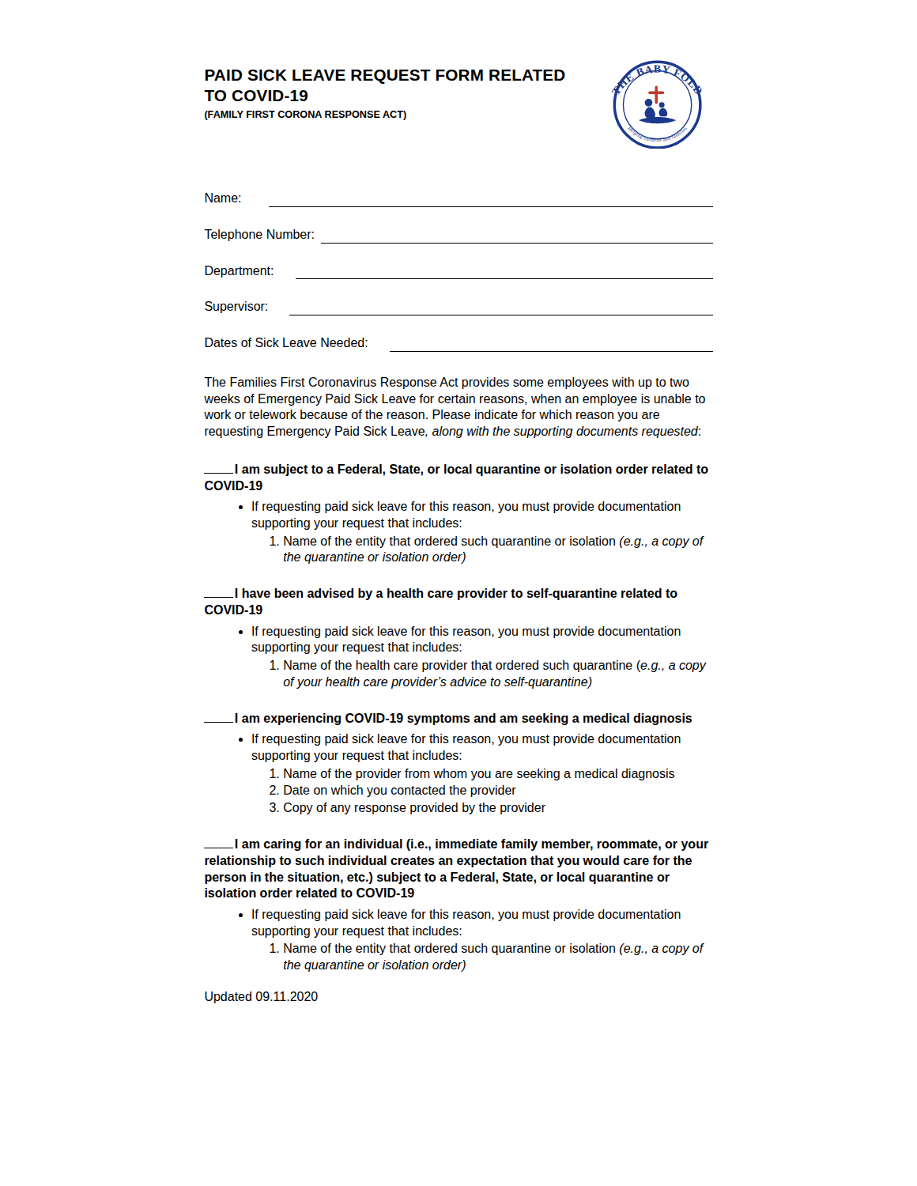PAID SICK LEAVE REQUEST FORM RELATED TO COVID-19
(FAMILY FIRST CORONA RESPONSE ACT)
THE BABY FOLD Helping children and families
Name:
Telephone Number:
Department:
Supervisor:
Dates of Sick Leave Needed:
The Families First Coronavirus Response Act provides some employees with up to two weeks of Emergency Paid Sick Leave for certain reasons, when an employee is unable to work or telework because of the reason. Please indicate for which reason you are requesting Emergency Paid Sick Leave, along with the supporting documents requested:
I am subject to a Federal, State, or local quarantine or isolation order related to COVID-19
If requesting paid sick leave for this reason, you must provide documentation supporting your request that includes:
Name of the entity that ordered such quarantine or isolation (e.g., a copy of the quarantine or isolation order)
I have been advised by a health care provider to self-quarantine related to COVID-19
If requesting paid sick leave for this reason, you must provide documentation supporting your request that includes:
Name of the health care provider that ordered such quarantine (e.g., a copy of your health care provider’s advice to self-quarantine)
I am experiencing COVID-19 symptoms and am seeking a medical diagnosis
If requesting paid sick leave for this reason, you must provide documentation supporting your request that includes:
Name of the provider from whom you are seeking a medical diagnosis
Date on which you contacted the provider
Copy of any response provided by the provider
I am caring for an individual (i.e., immediate family member, roommate, or your relationship to such individual creates an expectation that you would care for the person in the situation, etc.) subject to a Federal, State, or local quarantine or isolation order related to COVID-19
If requesting paid sick leave for this reason, you must provide documentation supporting your request that includes:
Name of the entity that ordered such quarantine or isolation (e.g., a copy of the quarantine or isolation order)
Updated 09.11.2020